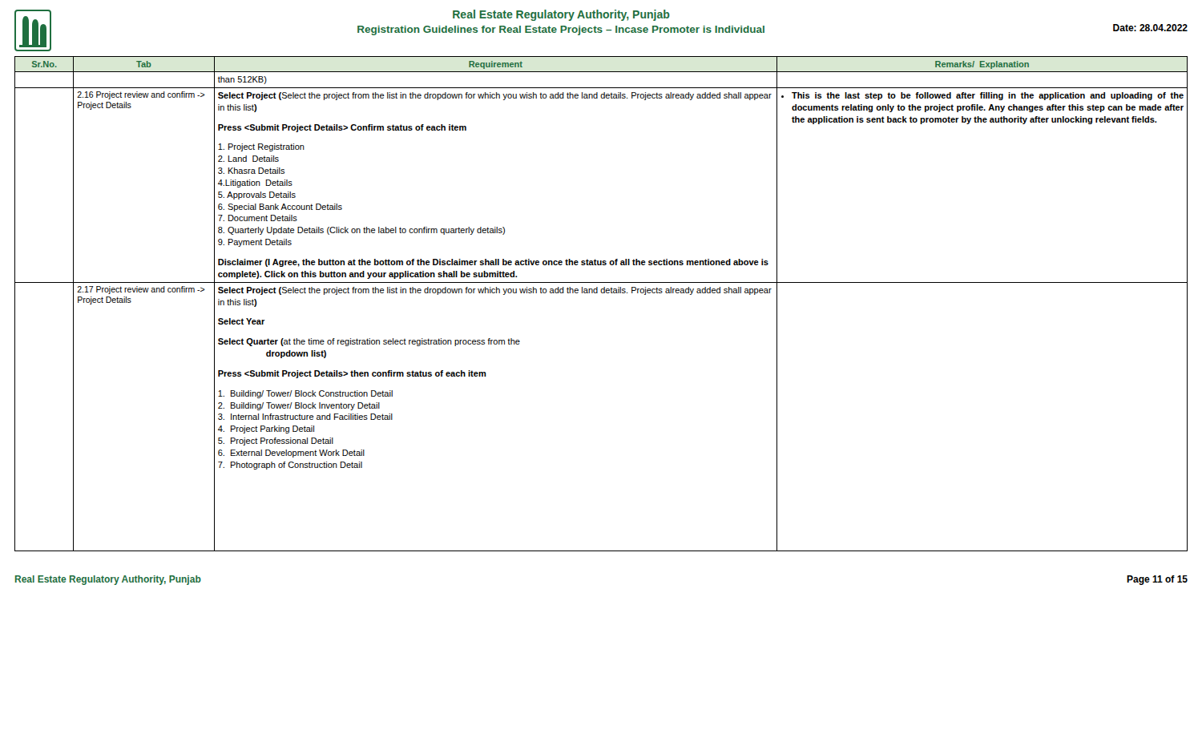Real Estate Regulatory Authority, Punjab
Registration Guidelines for Real Estate Projects – Incase Promoter is Individual
Date: 28.04.2022
| Sr.No. | Tab | Requirement | Remarks/ Explanation |
| --- | --- | --- | --- |
| | | than 512KB) | |
| | 2.16 Project review and confirm -> Project Details | Select Project ( Select the project from the list in the dropdown for which you wish to add the land details. Projects already added shall appear in this list ) Press <Submit Project Details> Confirm status of each item 1. Project Registration 2. Land Details 3. Khasra Details 4.Litigation Details 5. Approvals Details 6. Special Bank Account Details 7. Document Details 8. Quarterly Update Details (Click on the label to confirm quarterly details) 9. Payment Details Disclaimer (I Agree, the button at the bottom of the Disclaimer shall be active once the status of all the sections mentioned above is complete). Click on this button and your application shall be submitted. | This is the last step to be followed after filling in the application and uploading of the documents relating only to the project profile. Any changes after this step can be made after the application is sent back to promoter by the authority after unlocking relevant fields. |
| | 2.17 Project review and confirm -> Project Details | Select Project ( Select the project from the list in the dropdown for which you wish to add the land details. Projects already added shall appear in this list ) Select Year Select Quarter ( at the time of registration select registration process from the dropdown list) Press <Submit Project Details> then confirm status of each item 1. Building/ Tower/ Block Construction Detail 2. Building/ Tower/ Block Inventory Detail 3. Internal Infrastructure and Facilities Detail 4. Project Parking Detail 5. Project Professional Detail 6. External Development Work Detail 7. Photograph of Construction Detail | |
Real Estate Regulatory Authority, Punjab
Page 11 of 15